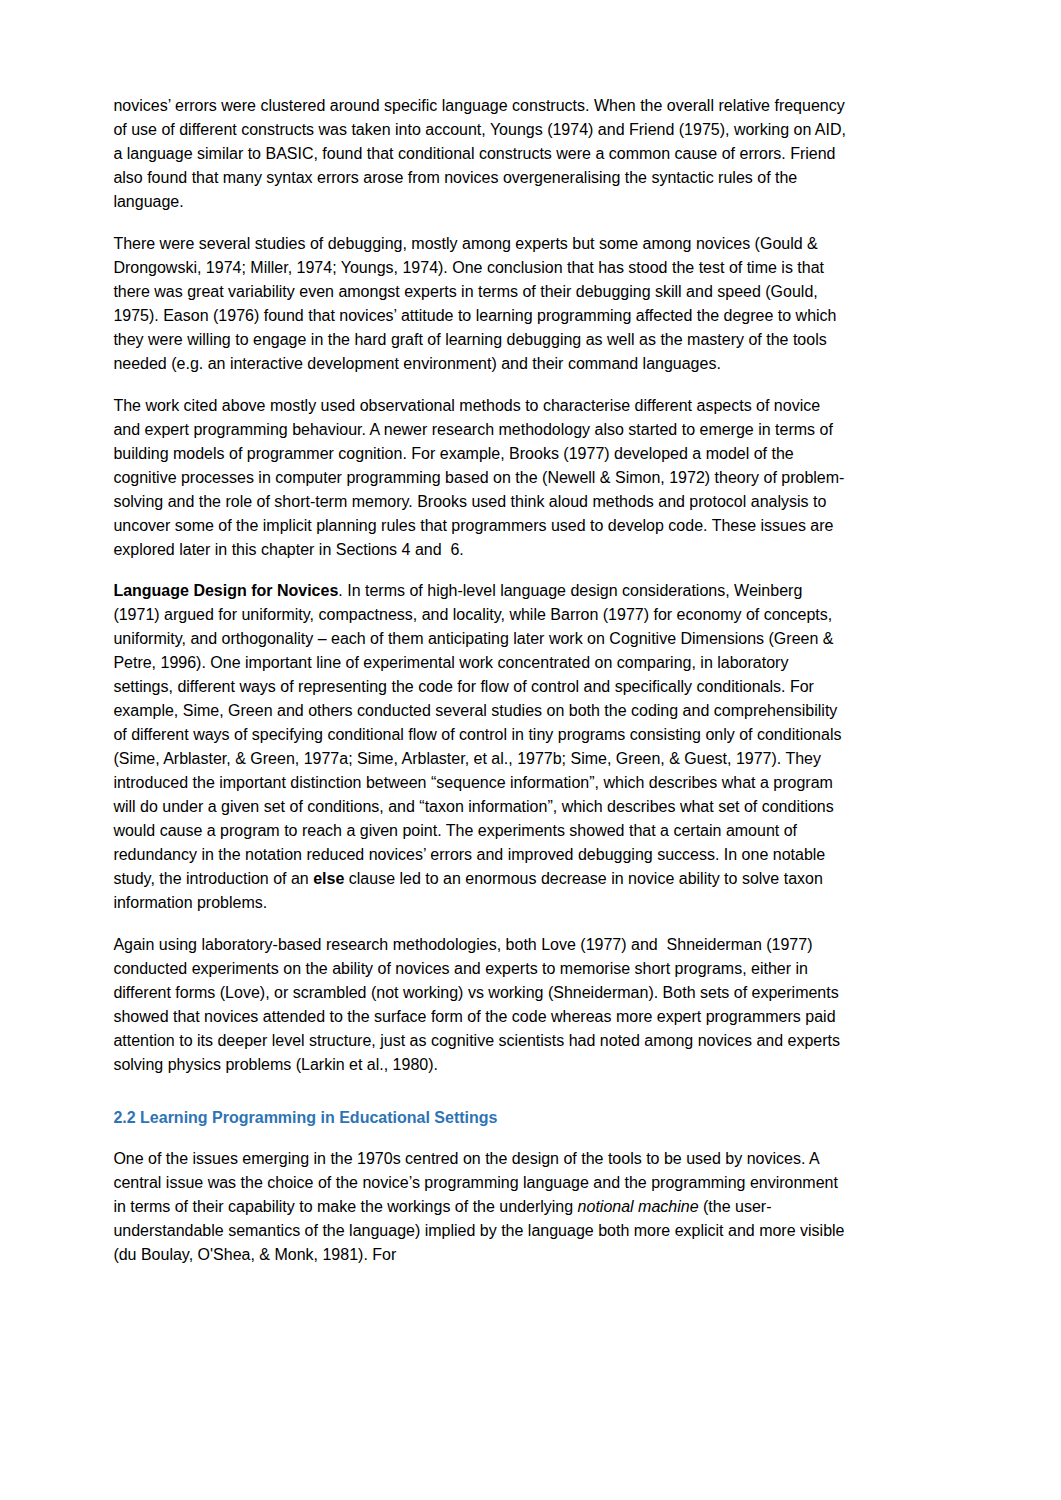novices’ errors were clustered around specific language constructs. When the overall relative frequency of use of different constructs was taken into account, Youngs (1974) and Friend (1975), working on AID, a language similar to BASIC, found that conditional constructs were a common cause of errors. Friend also found that many syntax errors arose from novices overgeneralising the syntactic rules of the language.
There were several studies of debugging, mostly among experts but some among novices (Gould & Drongowski, 1974; Miller, 1974; Youngs, 1974). One conclusion that has stood the test of time is that there was great variability even amongst experts in terms of their debugging skill and speed (Gould, 1975). Eason (1976) found that novices’ attitude to learning programming affected the degree to which they were willing to engage in the hard graft of learning debugging as well as the mastery of the tools needed (e.g. an interactive development environment) and their command languages.
The work cited above mostly used observational methods to characterise different aspects of novice and expert programming behaviour. A newer research methodology also started to emerge in terms of building models of programmer cognition. For example, Brooks (1977) developed a model of the cognitive processes in computer programming based on the (Newell & Simon, 1972) theory of problem-solving and the role of short-term memory. Brooks used think aloud methods and protocol analysis to uncover some of the implicit planning rules that programmers used to develop code. These issues are explored later in this chapter in Sections 4 and 6.
Language Design for Novices. In terms of high-level language design considerations, Weinberg (1971) argued for uniformity, compactness, and locality, while Barron (1977) for economy of concepts, uniformity, and orthogonality – each of them anticipating later work on Cognitive Dimensions (Green & Petre, 1996). One important line of experimental work concentrated on comparing, in laboratory settings, different ways of representing the code for flow of control and specifically conditionals. For example, Sime, Green and others conducted several studies on both the coding and comprehensibility of different ways of specifying conditional flow of control in tiny programs consisting only of conditionals (Sime, Arblaster, & Green, 1977a; Sime, Arblaster, et al., 1977b; Sime, Green, & Guest, 1977). They introduced the important distinction between “sequence information”, which describes what a program will do under a given set of conditions, and “taxon information”, which describes what set of conditions would cause a program to reach a given point. The experiments showed that a certain amount of redundancy in the notation reduced novices’ errors and improved debugging success. In one notable study, the introduction of an else clause led to an enormous decrease in novice ability to solve taxon information problems.
Again using laboratory-based research methodologies, both Love (1977) and Shneiderman (1977) conducted experiments on the ability of novices and experts to memorise short programs, either in different forms (Love), or scrambled (not working) vs working (Shneiderman). Both sets of experiments showed that novices attended to the surface form of the code whereas more expert programmers paid attention to its deeper level structure, just as cognitive scientists had noted among novices and experts solving physics problems (Larkin et al., 1980).
2.2 Learning Programming in Educational Settings
One of the issues emerging in the 1970s centred on the design of the tools to be used by novices. A central issue was the choice of the novice’s programming language and the programming environment in terms of their capability to make the workings of the underlying notional machine (the user-understandable semantics of the language) implied by the language both more explicit and more visible (du Boulay, O'Shea, & Monk, 1981). For